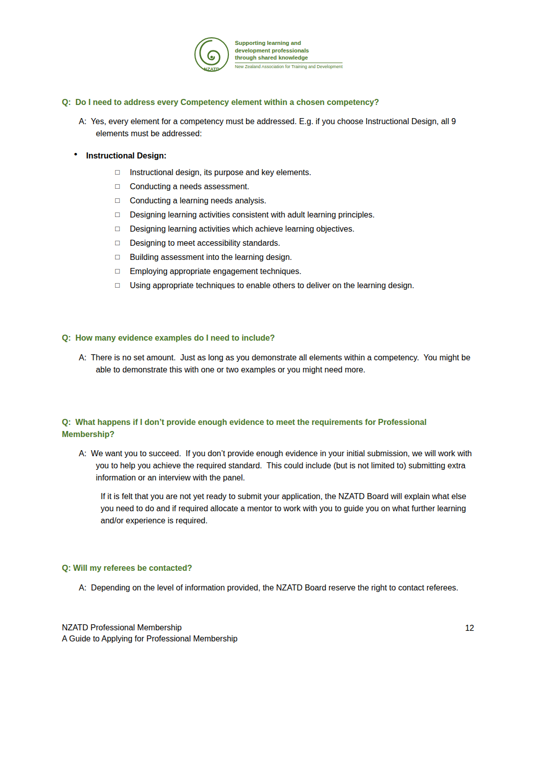NZATD
Supporting learning and
development professionals
through shared knowledge
New Zealand Association for Training and Development
Q: Do I need to address every Competency element within a chosen competency?
A: Yes, every element for a competency must be addressed. E.g. if you choose Instructional Design, all 9 elements must be addressed:
Instructional Design:
Instructional design, its purpose and key elements.
Conducting a needs assessment.
Conducting a learning needs analysis.
Designing learning activities consistent with adult learning principles.
Designing learning activities which achieve learning objectives.
Designing to meet accessibility standards.
Building assessment into the learning design.
Employing appropriate engagement techniques.
Using appropriate techniques to enable others to deliver on the learning design.
Q: How many evidence examples do I need to include?
A: There is no set amount. Just as long as you demonstrate all elements within a competency. You might be able to demonstrate this with one or two examples or you might need more.
Q: What happens if I don’t provide enough evidence to meet the requirements for Professional Membership?
A: We want you to succeed. If you don’t provide enough evidence in your initial submission, we will work with you to help you achieve the required standard. This could include (but is not limited to) submitting extra information or an interview with the panel.
If it is felt that you are not yet ready to submit your application, the NZATD Board will explain what else you need to do and if required allocate a mentor to work with you to guide you on what further learning and/or experience is required.
Q: Will my referees be contacted?
A: Depending on the level of information provided, the NZATD Board reserve the right to contact referees.
NZATD Professional Membership
A Guide to Applying for Professional Membership
12